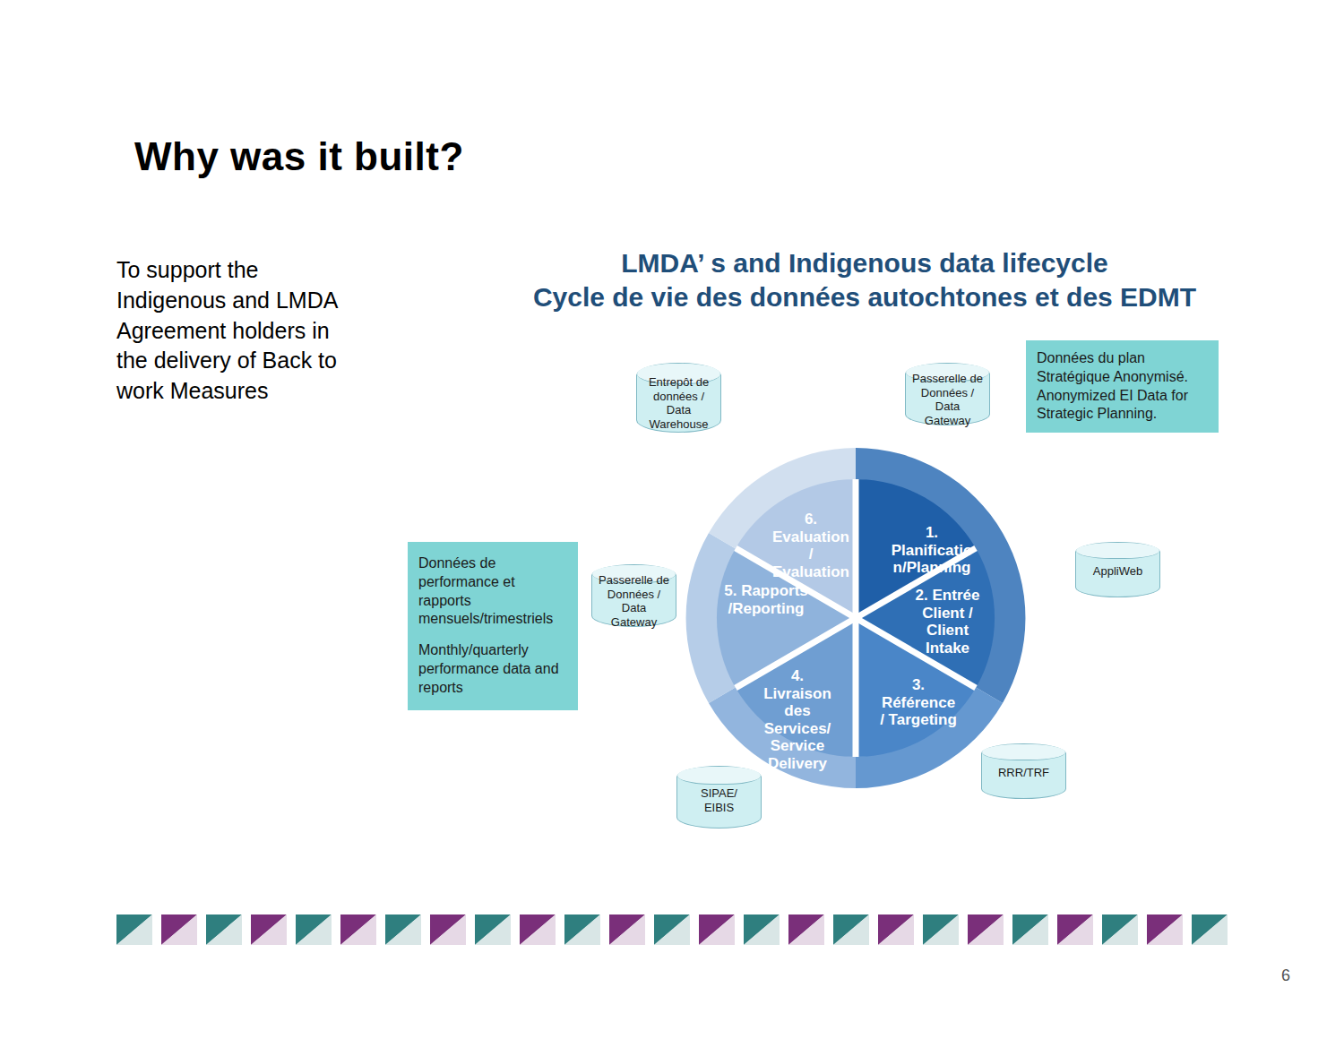Why was it built?
To support the Indigenous and LMDA Agreement holders in the delivery of Back to work Measures
LMDA’ s and Indigenous data lifecycle Cycle de vie des données autochtones et des EDMT
Données du plan Stratégique Anonymisé. Anonymized EI Data for Strategic Planning.
Données de performance et rapports mensuels/trimestriels
Monthly/quarterly performance data and reports
1.
Planificatio
n/Planning
2. Entrée
Client /
Client
Intake
3.
Référence
/ Targeting
4.
Livraison
des
Services/
Service
Delivery
5. Rapports
/Reporting
6.
Evaluation
/
Evaluation
Passerelle de
Données /
Data
Gateway
AppliWeb
RRR/TRF
SIPAE/
EIBIS
Passerelle de
Données /
Data
Gateway
Entrepôt de
données /
Data
Warehouse
6